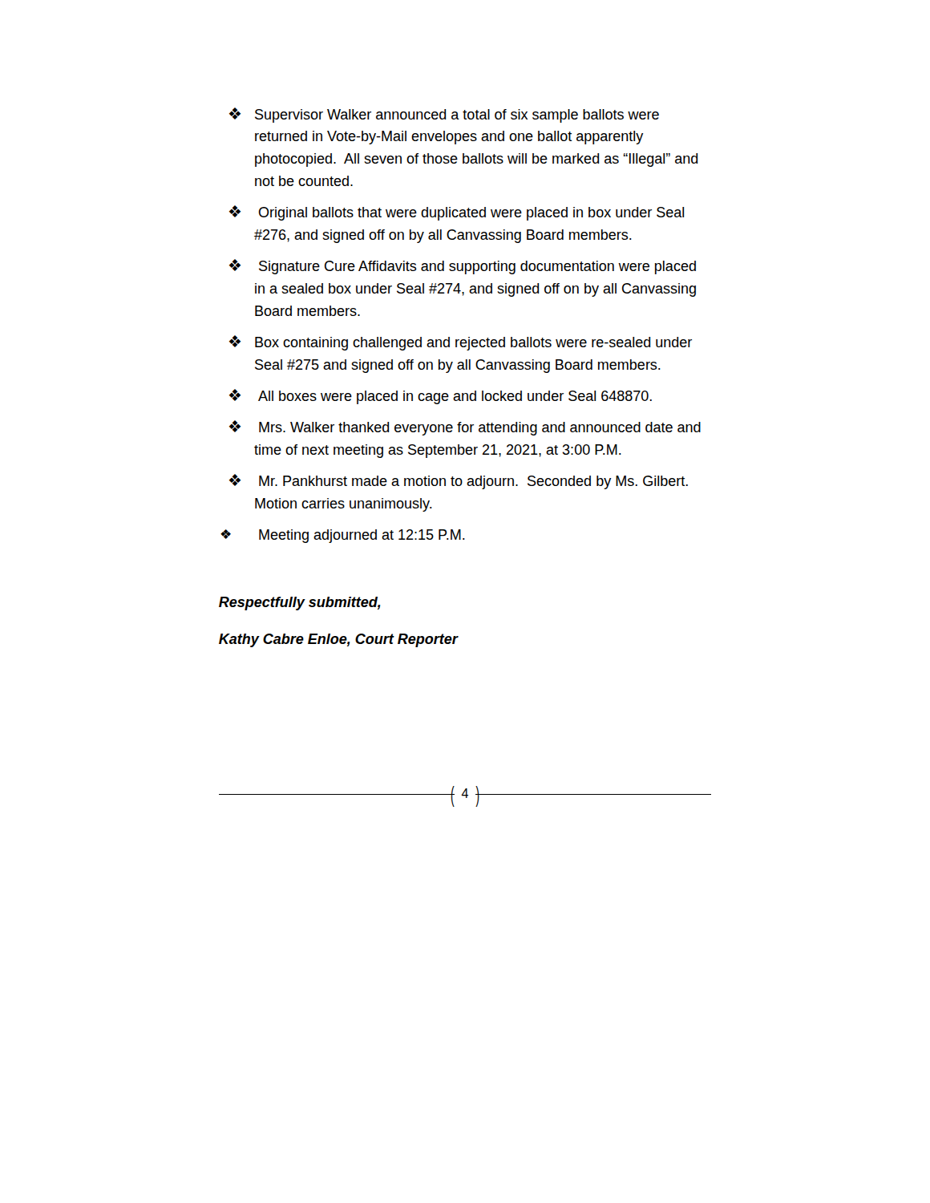Supervisor Walker announced a total of six sample ballots were returned in Vote-by-Mail envelopes and one ballot apparently photocopied. All seven of those ballots will be marked as “Illegal” and not be counted.
Original ballots that were duplicated were placed in box under Seal #276, and signed off on by all Canvassing Board members.
Signature Cure Affidavits and supporting documentation were placed in a sealed box under Seal #274, and signed off on by all Canvassing Board members.
Box containing challenged and rejected ballots were re-sealed under Seal #275 and signed off on by all Canvassing Board members.
All boxes were placed in cage and locked under Seal 648870.
Mrs. Walker thanked everyone for attending and announced date and time of next meeting as September 21, 2021, at 3:00 P.M.
Mr. Pankhurst made a motion to adjourn. Seconded by Ms. Gilbert. Motion carries unanimously.
Meeting adjourned at 12:15 P.M.
Respectfully submitted,
Kathy Cabre Enloe, Court Reporter
4